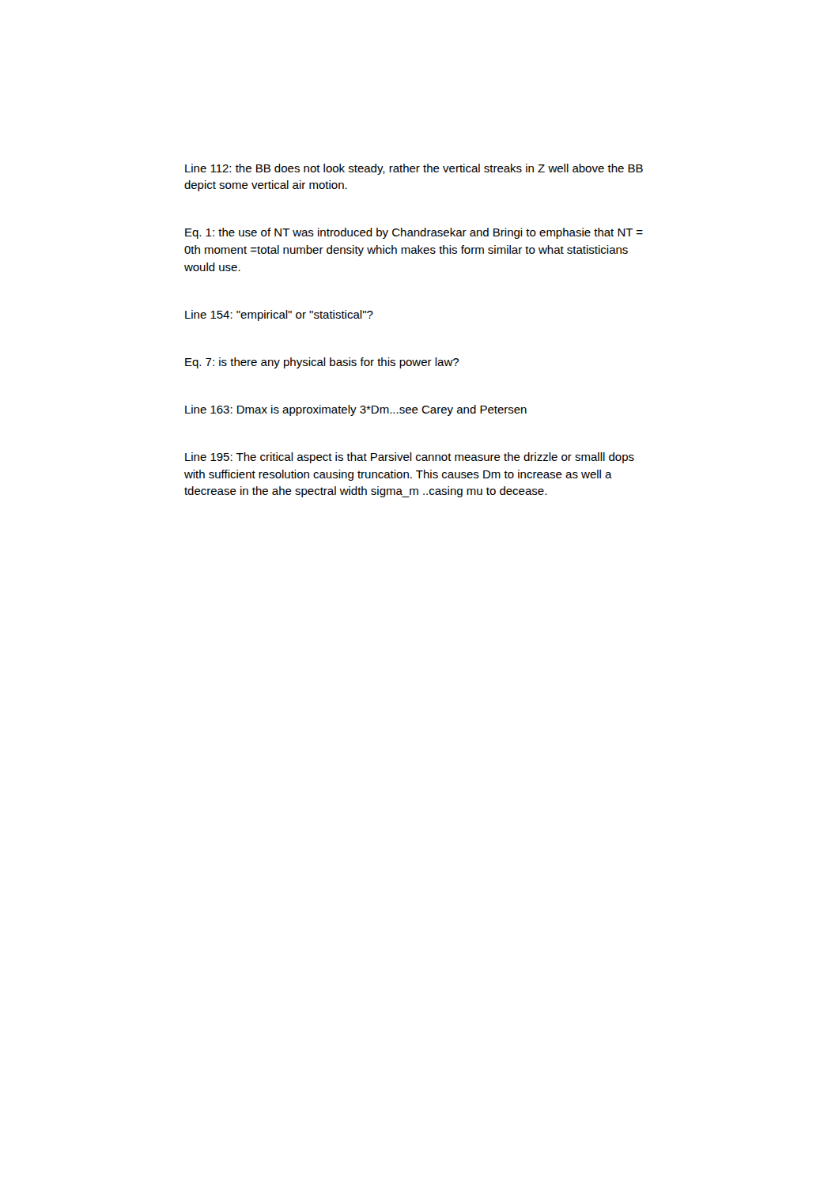Line 112: the BB does not look steady, rather the vertical streaks in Z well above the BB depict some vertical air motion.
Eq. 1: the use of NT was introduced by Chandrasekar and Bringi to emphasie that NT = 0th moment =total number density which makes this form similar to what statisticians would use.
Line 154: "empirical" or "statistical"?
Eq. 7: is there any physical basis for this power law?
Line 163: Dmax is approximately 3*Dm...see Carey and Petersen
Line 195: The critical aspect is that Parsivel cannot measure the drizzle or smalll dops with sufficient resolution causing truncation. This causes Dm to increase as well a tdecrease in the ahe spectral width sigma_m ..casing mu to decease.